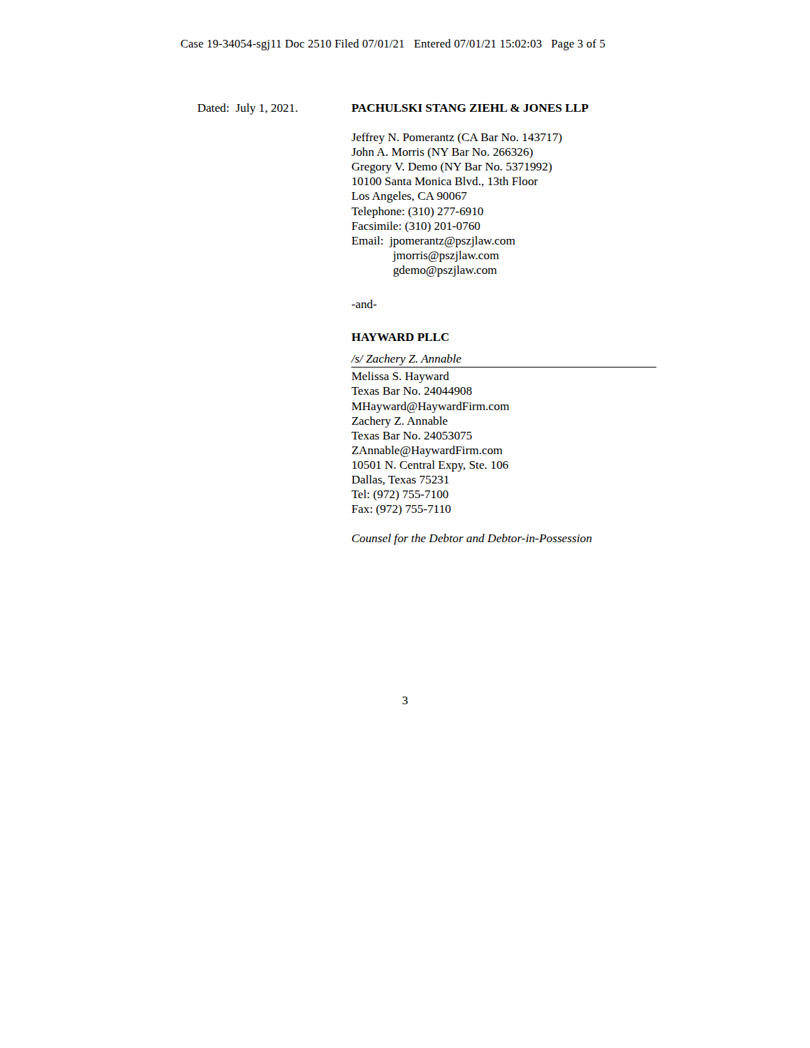Case 19-34054-sgj11 Doc 2510 Filed 07/01/21 Entered 07/01/21 15:02:03 Page 3 of 5
Dated: July 1, 2021.
PACHULSKI STANG ZIEHL & JONES LLP
Jeffrey N. Pomerantz (CA Bar No. 143717)
John A. Morris (NY Bar No. 266326)
Gregory V. Demo (NY Bar No. 5371992)
10100 Santa Monica Blvd., 13th Floor
Los Angeles, CA 90067
Telephone: (310) 277-6910
Facsimile: (310) 201-0760
Email: jpomerantz@pszjlaw.com
jmorris@pszjlaw.com
gdemo@pszjlaw.com
-and-
HAYWARD PLLC
/s/ Zachery Z. Annable
Melissa S. Hayward
Texas Bar No. 24044908
MHayward@HaywardFirm.com
Zachery Z. Annable
Texas Bar No. 24053075
ZAnnable@HaywardFirm.com
10501 N. Central Expy, Ste. 106
Dallas, Texas 75231
Tel: (972) 755-7100
Fax: (972) 755-7110
Counsel for the Debtor and Debtor-in-Possession
3